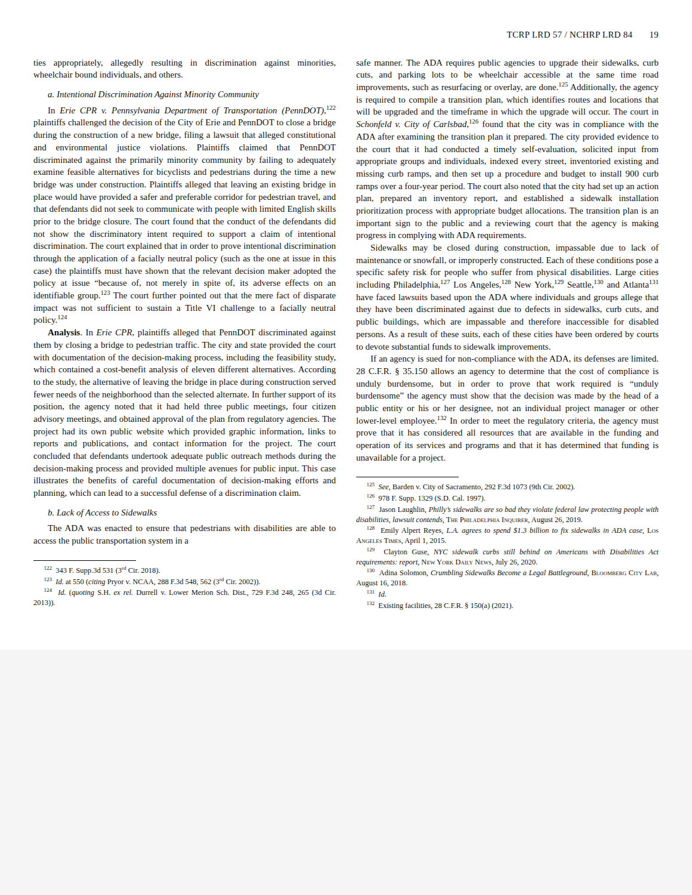TCRP LRD 57 / NCHRP LRD 84 19
ties appropriately, allegedly resulting in discrimination against minorities, wheelchair bound individuals, and others.
a. Intentional Discrimination Against Minority Community
In Erie CPR v. Pennsylvania Department of Transportation (PennDOT),122 plaintiffs challenged the decision of the City of Erie and PennDOT to close a bridge during the construction of a new bridge, filing a lawsuit that alleged constitutional and environmental justice violations. Plaintiffs claimed that PennDOT discriminated against the primarily minority community by failing to adequately examine feasible alternatives for bicyclists and pedestrians during the time a new bridge was under construction. Plaintiffs alleged that leaving an existing bridge in place would have provided a safer and preferable corridor for pedestrian travel, and that defendants did not seek to communicate with people with limited English skills prior to the bridge closure. The court found that the conduct of the defendants did not show the discriminatory intent required to support a claim of intentional discrimination. The court explained that in order to prove intentional discrimination through the application of a facially neutral policy (such as the one at issue in this case) the plaintiffs must have shown that the relevant decision maker adopted the policy at issue “because of, not merely in spite of, its adverse effects on an identifiable group.123 The court further pointed out that the mere fact of disparate impact was not sufficient to sustain a Title VI challenge to a facially neutral policy.124
Analysis. In Erie CPR, plaintiffs alleged that PennDOT discriminated against them by closing a bridge to pedestrian traffic. The city and state provided the court with documentation of the decision-making process, including the feasibility study, which contained a cost-benefit analysis of eleven different alternatives. According to the study, the alternative of leaving the bridge in place during construction served fewer needs of the neighborhood than the selected alternate. In further support of its position, the agency noted that it had held three public meetings, four citizen advisory meetings, and obtained approval of the plan from regulatory agencies. The project had its own public website which provided graphic information, links to reports and publications, and contact information for the project. The court concluded that defendants undertook adequate public outreach methods during the decision-making process and provided multiple avenues for public input. This case illustrates the benefits of careful documentation of decision-making efforts and planning, which can lead to a successful defense of a discrimination claim.
b. Lack of Access to Sidewalks
The ADA was enacted to ensure that pedestrians with disabilities are able to access the public transportation system in a
122 343 F. Supp.3d 531 (3rd Cir. 2018).
123 Id. at 550 (citing Pryor v. NCAA, 288 F.3d 548, 562 (3rd Cir. 2002)).
124 Id. (quoting S.H. ex rel. Durrell v. Lower Merion Sch. Dist., 729 F.3d 248, 265 (3d Cir. 2013)).
safe manner. The ADA requires public agencies to upgrade their sidewalks, curb cuts, and parking lots to be wheelchair accessible at the same time road improvements, such as resurfacing or overlay, are done.125 Additionally, the agency is required to compile a transition plan, which identifies routes and locations that will be upgraded and the timeframe in which the upgrade will occur. The court in Schonfeld v. City of Carlsbad,126 found that the city was in compliance with the ADA after examining the transition plan it prepared. The city provided evidence to the court that it had conducted a timely self-evaluation, solicited input from appropriate groups and individuals, indexed every street, inventoried existing and missing curb ramps, and then set up a procedure and budget to install 900 curb ramps over a four-year period. The court also noted that the city had set up an action plan, prepared an inventory report, and established a sidewalk installation prioritization process with appropriate budget allocations. The transition plan is an important sign to the public and a reviewing court that the agency is making progress in complying with ADA requirements.
Sidewalks may be closed during construction, impassable due to lack of maintenance or snowfall, or improperly constructed. Each of these conditions pose a specific safety risk for people who suffer from physical disabilities. Large cities including Philadelphia,127 Los Angeles,128 New York,129 Seattle,130 and Atlanta131 have faced lawsuits based upon the ADA where individuals and groups allege that they have been discriminated against due to defects in sidewalks, curb cuts, and public buildings, which are impassable and therefore inaccessible for disabled persons. As a result of these suits, each of these cities have been ordered by courts to devote substantial funds to sidewalk improvements.
If an agency is sued for non-compliance with the ADA, its defenses are limited. 28 C.F.R. § 35.150 allows an agency to determine that the cost of compliance is unduly burdensome, but in order to prove that work required is “unduly burdensome” the agency must show that the decision was made by the head of a public entity or his or her designee, not an individual project manager or other lower-level employee.132 In order to meet the regulatory criteria, the agency must prove that it has considered all resources that are available in the funding and operation of its services and programs and that it has determined that funding is unavailable for a project.
125 See, Barden v. City of Sacramento, 292 F.3d 1073 (9th Cir. 2002).
126 978 F. Supp. 1329 (S.D. Cal. 1997).
127 Jason Laughlin, Philly’s sidewalks are so bad they violate federal law protecting people with disabilities, lawsuit contends, The Philadelphia Inquirer, August 26, 2019.
128 Emily Alpert Reyes, L.A. agrees to spend $1.3 billion to fix sidewalks in ADA case, Los Angeles Times, April 1, 2015.
129 Clayton Guse, NYC sidewalk curbs still behind on Americans with Disabilities Act requirements: report, New York Daily News, July 26, 2020.
130 Adina Solomon, Crumbling Sidewalks Become a Legal Battleground, Bloomberg City Lab, August 16, 2018.
131 Id.
132 Existing facilities, 28 C.F.R. § 150(a) (2021).